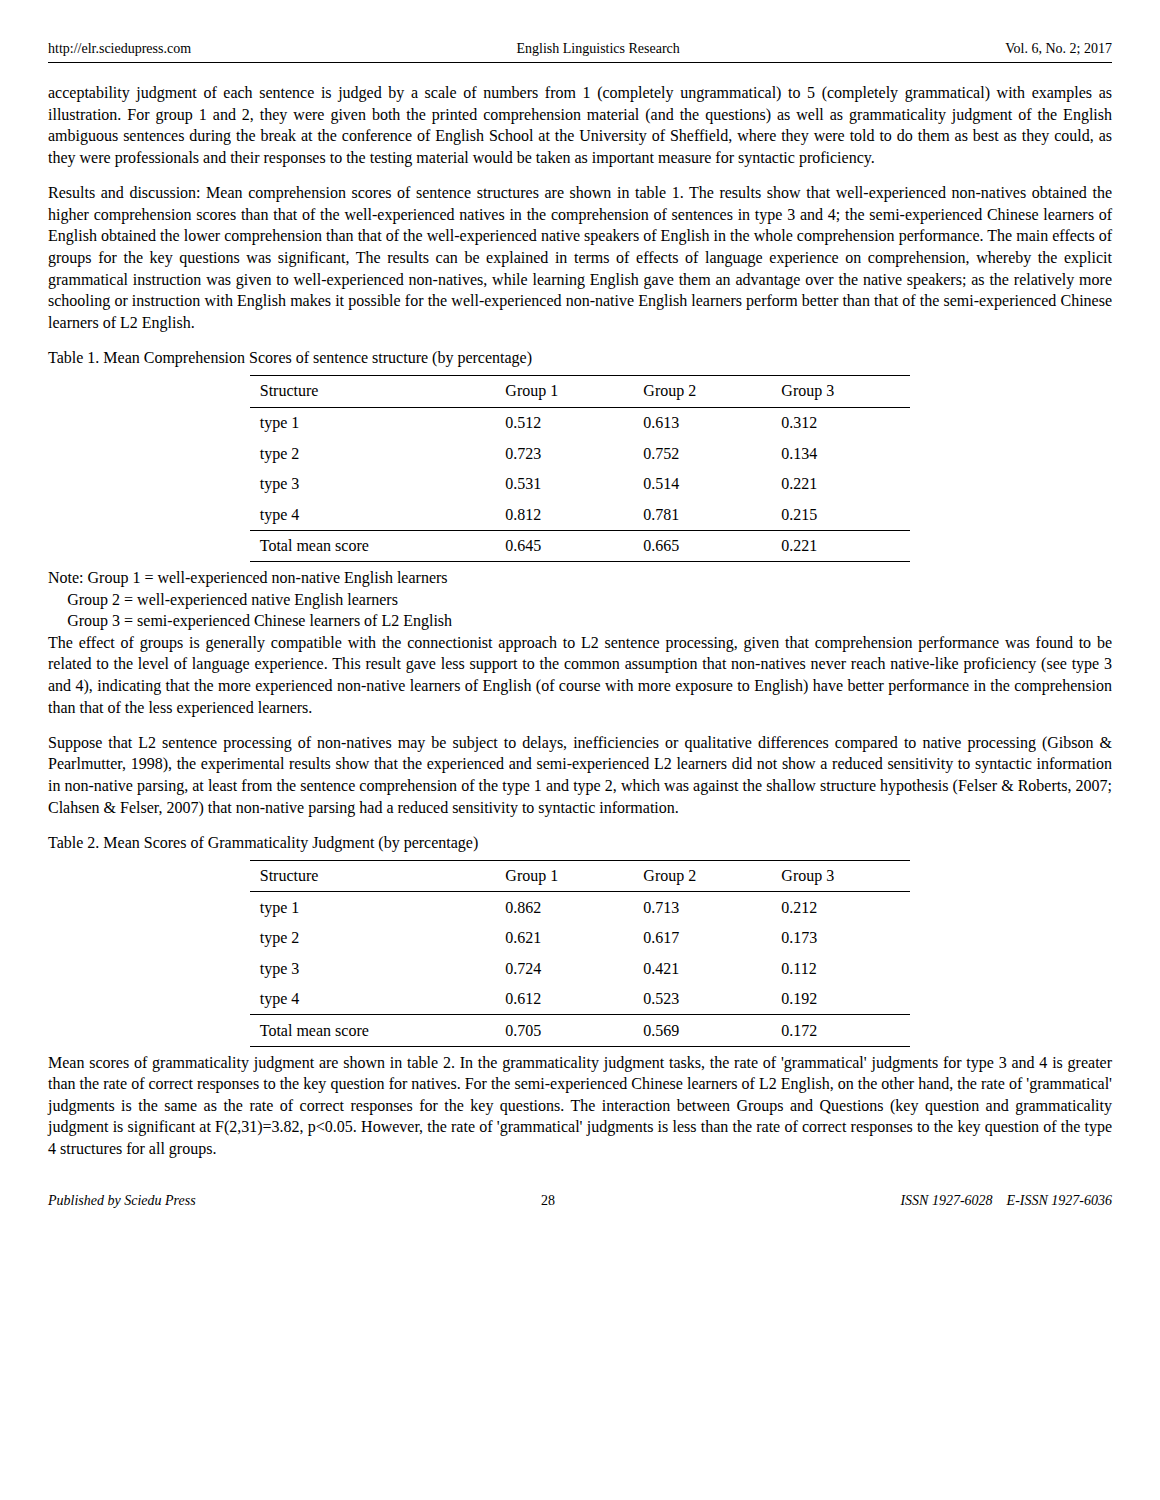http://elr.sciedupress.com English Linguistics Research Vol. 6, No. 2; 2017
acceptability judgment of each sentence is judged by a scale of numbers from 1 (completely ungrammatical) to 5 (completely grammatical) with examples as illustration. For group 1 and 2, they were given both the printed comprehension material (and the questions) as well as grammaticality judgment of the English ambiguous sentences during the break at the conference of English School at the University of Sheffield, where they were told to do them as best as they could, as they were professionals and their responses to the testing material would be taken as important measure for syntactic proficiency.
Results and discussion: Mean comprehension scores of sentence structures are shown in table 1. The results show that well-experienced non-natives obtained the higher comprehension scores than that of the well-experienced natives in the comprehension of sentences in type 3 and 4; the semi-experienced Chinese learners of English obtained the lower comprehension than that of the well-experienced native speakers of English in the whole comprehension performance. The main effects of groups for the key questions was significant, The results can be explained in terms of effects of language experience on comprehension, whereby the explicit grammatical instruction was given to well-experienced non-natives, while learning English gave them an advantage over the native speakers; as the relatively more schooling or instruction with English makes it possible for the well-experienced non-native English learners perform better than that of the semi-experienced Chinese learners of L2 English.
Table 1. Mean Comprehension Scores of sentence structure (by percentage)
| Structure | Group 1 | Group 2 | Group 3 |
| --- | --- | --- | --- |
| type 1 | 0.512 | 0.613 | 0.312 |
| type 2 | 0.723 | 0.752 | 0.134 |
| type 3 | 0.531 | 0.514 | 0.221 |
| type 4 | 0.812 | 0.781 | 0.215 |
| Total mean score | 0.645 | 0.665 | 0.221 |
Note: Group 1 = well-experienced non-native English learners
Group 2 = well-experienced native English learners
Group 3 = semi-experienced Chinese learners of L2 English
The effect of groups is generally compatible with the connectionist approach to L2 sentence processing, given that comprehension performance was found to be related to the level of language experience. This result gave less support to the common assumption that non-natives never reach native-like proficiency (see type 3 and 4), indicating that the more experienced non-native learners of English (of course with more exposure to English) have better performance in the comprehension than that of the less experienced learners.
Suppose that L2 sentence processing of non-natives may be subject to delays, inefficiencies or qualitative differences compared to native processing (Gibson & Pearlmutter, 1998), the experimental results show that the experienced and semi-experienced L2 learners did not show a reduced sensitivity to syntactic information in non-native parsing, at least from the sentence comprehension of the type 1 and type 2, which was against the shallow structure hypothesis (Felser & Roberts, 2007; Clahsen & Felser, 2007) that non-native parsing had a reduced sensitivity to syntactic information.
Table 2. Mean Scores of Grammaticality Judgment (by percentage)
| Structure | Group 1 | Group 2 | Group 3 |
| --- | --- | --- | --- |
| type 1 | 0.862 | 0.713 | 0.212 |
| type 2 | 0.621 | 0.617 | 0.173 |
| type 3 | 0.724 | 0.421 | 0.112 |
| type 4 | 0.612 | 0.523 | 0.192 |
| Total mean score | 0.705 | 0.569 | 0.172 |
Mean scores of grammaticality judgment are shown in table 2. In the grammaticality judgment tasks, the rate of 'grammatical' judgments for type 3 and 4 is greater than the rate of correct responses to the key question for natives. For the semi-experienced Chinese learners of L2 English, on the other hand, the rate of 'grammatical' judgments is the same as the rate of correct responses for the key questions. The interaction between Groups and Questions (key question and grammaticality judgment is significant at F(2,31)=3.82, p<0.05. However, the rate of 'grammatical' judgments is less than the rate of correct responses to the key question of the type 4 structures for all groups.
Published by Sciedu Press 28 ISSN 1927-6028 E-ISSN 1927-6036